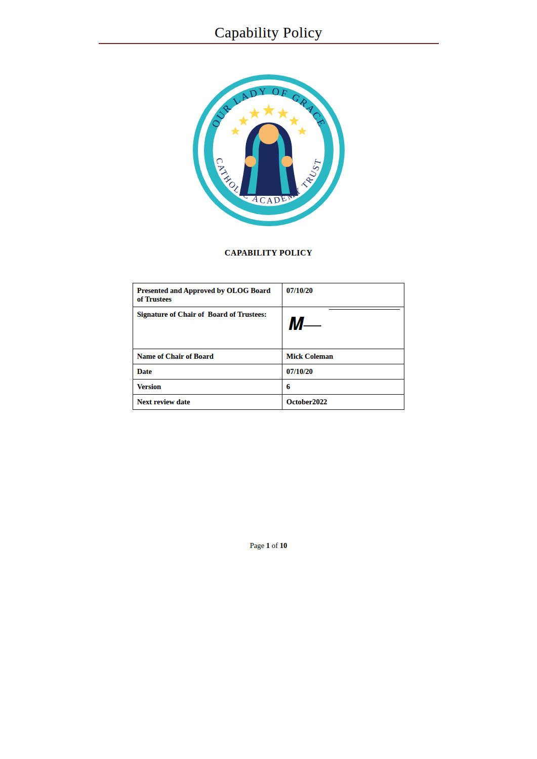Capability Policy
OUR LADY OF GRACE CATHOLIC ACADEMY TRUST
CAPABILITY POLICY
| Presented and Approved by OLOG Board of Trustees | 07/10/20 |
| Signature of Chair of Board of Trustees: | 𝑴— |
| Name of Chair of Board | Mick Coleman |
| Date | 07/10/20 |
| Version | 6 |
| Next review date | October2022 |
Page 1 of 10